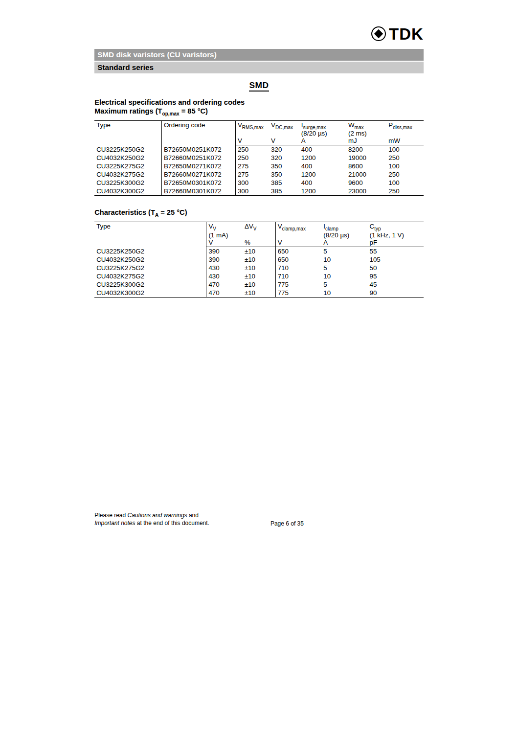TDK
SMD disk varistors (CU varistors)
Standard series
SMD
Electrical specifications and ordering codes
Maximum ratings (Top,max = 85 °C)
| Type | Ordering code | V RMS,max | V DC,max | I surge,max (8/20 µs) | W max (2 ms) | P diss,max |
| --- | --- | --- | --- | --- | --- | --- |
| V | V | A | mJ | mW |
| CU3225K250G2 | B72650M0251K072 | 250 | 320 | 400 | 8200 | 100 |
| CU4032K250G2 | B72660M0251K072 | 250 | 320 | 1200 | 19000 | 250 |
| CU3225K275G2 | B72650M0271K072 | 275 | 350 | 400 | 8600 | 100 |
| CU4032K275G2 | B72660M0271K072 | 275 | 350 | 1200 | 21000 | 250 |
| CU3225K300G2 | B72650M0301K072 | 300 | 385 | 400 | 9600 | 100 |
| CU4032K300G2 | B72660M0301K072 | 300 | 385 | 1200 | 23000 | 250 |
Characteristics (TA = 25 °C)
| Type | V V (1 mA) | ΔV V | V clamp,max | I clamp (8/20 µs) | C typ (1 kHz, 1 V) |
| --- | --- | --- | --- | --- | --- |
| V | % | V | A | pF |
| CU3225K250G2 | 390 | ±10 | 650 | 5 | 55 |
| CU4032K250G2 | 390 | ±10 | 650 | 10 | 105 |
| CU3225K275G2 | 430 | ±10 | 710 | 5 | 50 |
| CU4032K275G2 | 430 | ±10 | 710 | 10 | 95 |
| CU3225K300G2 | 470 | ±10 | 775 | 5 | 45 |
| CU4032K300G2 | 470 | ±10 | 775 | 10 | 90 |
Please read Cautions and warnings and
Important notes at the end of this document.
Page 6 of 35